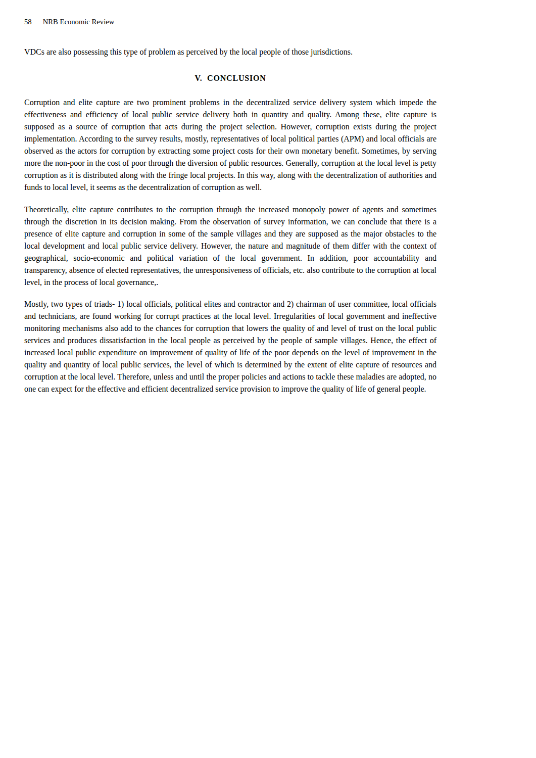58 NRB Economic Review
VDCs are also possessing this type of problem as perceived by the local people of those jurisdictions.
V. CONCLUSION
Corruption and elite capture are two prominent problems in the decentralized service delivery system which impede the effectiveness and efficiency of local public service delivery both in quantity and quality. Among these, elite capture is supposed as a source of corruption that acts during the project selection. However, corruption exists during the project implementation. According to the survey results, mostly, representatives of local political parties (APM) and local officials are observed as the actors for corruption by extracting some project costs for their own monetary benefit. Sometimes, by serving more the non-poor in the cost of poor through the diversion of public resources. Generally, corruption at the local level is petty corruption as it is distributed along with the fringe local projects. In this way, along with the decentralization of authorities and funds to local level, it seems as the decentralization of corruption as well.
Theoretically, elite capture contributes to the corruption through the increased monopoly power of agents and sometimes through the discretion in its decision making. From the observation of survey information, we can conclude that there is a presence of elite capture and corruption in some of the sample villages and they are supposed as the major obstacles to the local development and local public service delivery. However, the nature and magnitude of them differ with the context of geographical, socio-economic and political variation of the local government. In addition, poor accountability and transparency, absence of elected representatives, the unresponsiveness of officials, etc. also contribute to the corruption at local level, in the process of local governance,.
Mostly, two types of triads- 1) local officials, political elites and contractor and 2) chairman of user committee, local officials and technicians, are found working for corrupt practices at the local level. Irregularities of local government and ineffective monitoring mechanisms also add to the chances for corruption that lowers the quality of and level of trust on the local public services and produces dissatisfaction in the local people as perceived by the people of sample villages. Hence, the effect of increased local public expenditure on improvement of quality of life of the poor depends on the level of improvement in the quality and quantity of local public services, the level of which is determined by the extent of elite capture of resources and corruption at the local level. Therefore, unless and until the proper policies and actions to tackle these maladies are adopted, no one can expect for the effective and efficient decentralized service provision to improve the quality of life of general people.